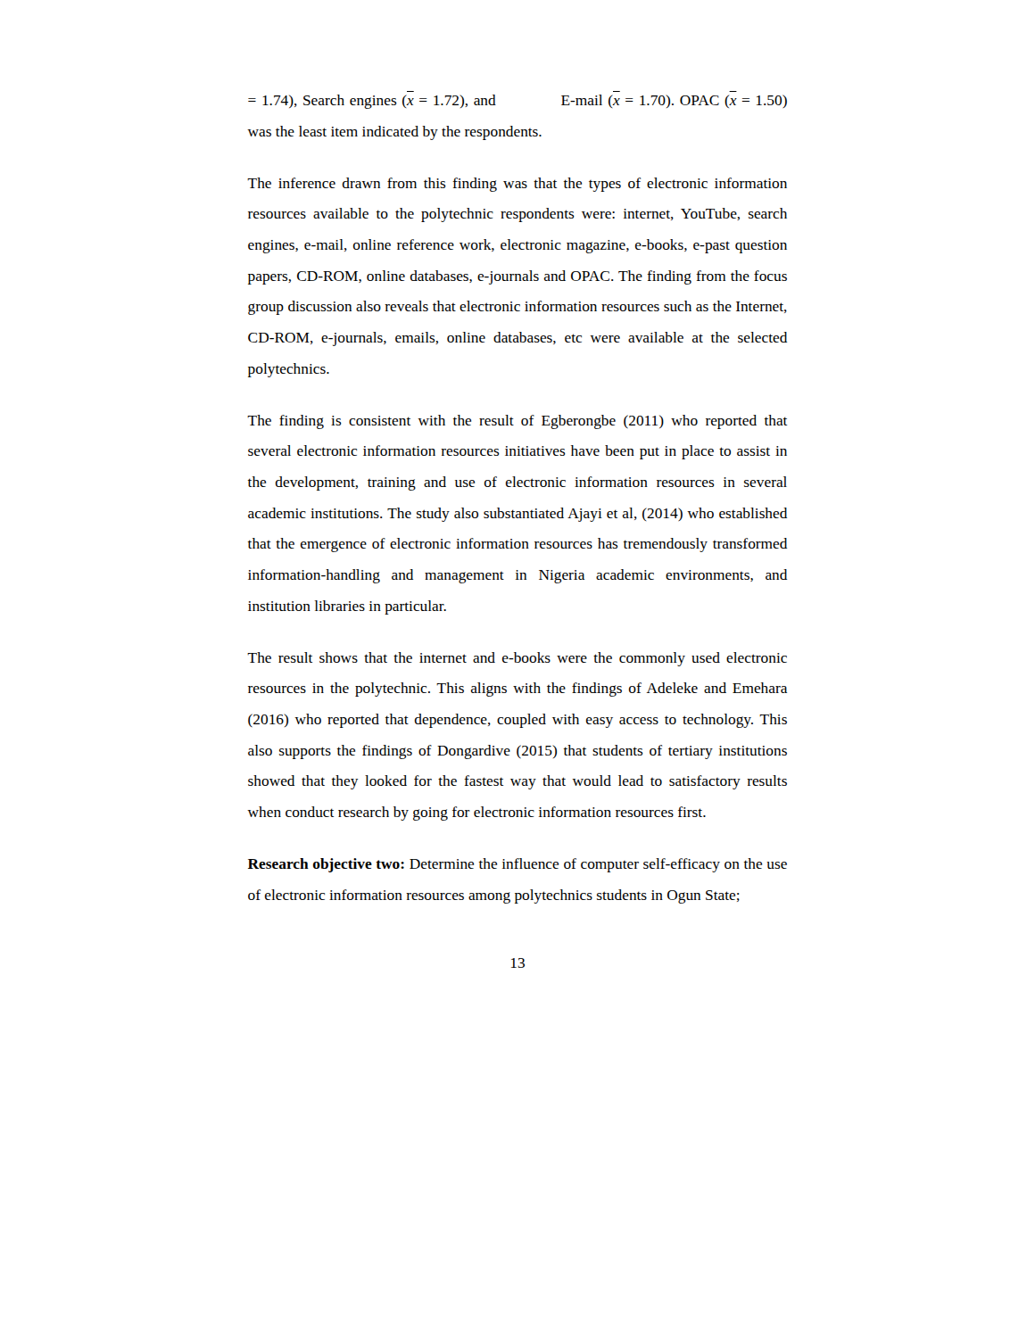= 1.74), Search engines (x = 1.72), and E-mail (x = 1.70). OPAC (x = 1.50) was the least item indicated by the respondents.
The inference drawn from this finding was that the types of electronic information resources available to the polytechnic respondents were: internet, YouTube, search engines, e-mail, online reference work, electronic magazine, e-books, e-past question papers, CD-ROM, online databases, e-journals and OPAC. The finding from the focus group discussion also reveals that electronic information resources such as the Internet, CD-ROM, e-journals, emails, online databases, etc were available at the selected polytechnics.
The finding is consistent with the result of Egberongbe (2011) who reported that several electronic information resources initiatives have been put in place to assist in the development, training and use of electronic information resources in several academic institutions. The study also substantiated Ajayi et al, (2014) who established that the emergence of electronic information resources has tremendously transformed information-handling and management in Nigeria academic environments, and institution libraries in particular.
The result shows that the internet and e-books were the commonly used electronic resources in the polytechnic. This aligns with the findings of Adeleke and Emehara (2016) who reported that dependence, coupled with easy access to technology. This also supports the findings of Dongardive (2015) that students of tertiary institutions showed that they looked for the fastest way that would lead to satisfactory results when conduct research by going for electronic information resources first.
Research objective two: Determine the influence of computer self-efficacy on the use of electronic information resources among polytechnics students in Ogun State;
13